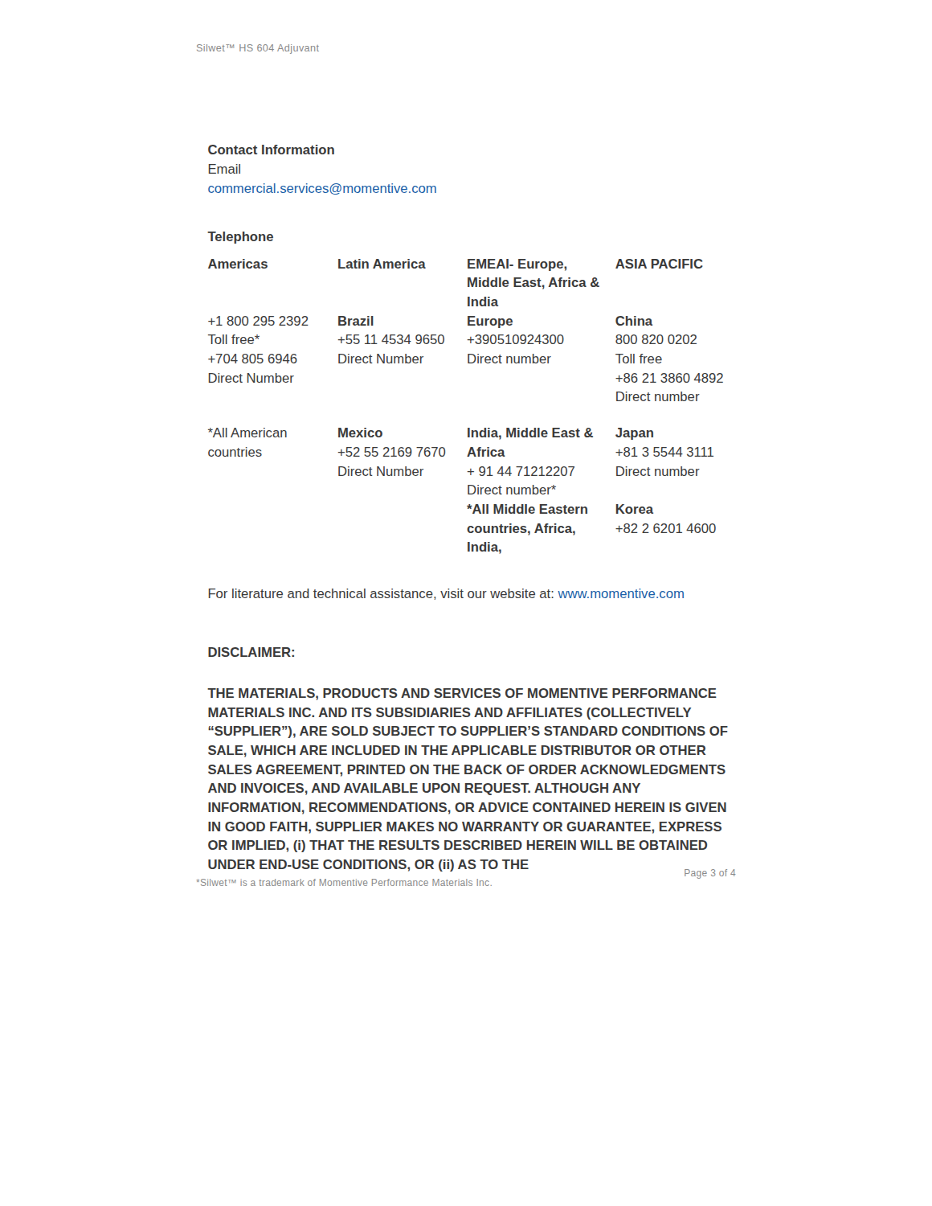Silwet™ HS 604 Adjuvant
Contact Information
Email
commercial.services@momentive.com
Telephone
| Americas | Latin America | EMEAI- Europe, Middle East, Africa & India | ASIA PACIFIC |
| +1 800 295 2392 Toll free* +704 805 6946 Direct Number | Brazil +55 11 4534 9650 Direct Number | Europe +390510924300 Direct number | China 800 820 0202 Toll free +86 21 3860 4892 Direct number |
| *All American countries | Mexico +52 55 2169 7670 Direct Number | India, Middle East & Africa + 91 44 71212207 Direct number* *All Middle Eastern countries, Africa, India, | Japan +81 3 5544 3111 Direct number Korea +82 2 6201 4600 |
For literature and technical assistance, visit our website at: www.momentive.com
DISCLAIMER:
THE MATERIALS, PRODUCTS AND SERVICES OF MOMENTIVE PERFORMANCE MATERIALS INC. AND ITS SUBSIDIARIES AND AFFILIATES (COLLECTIVELY “SUPPLIER”), ARE SOLD SUBJECT TO SUPPLIER’S STANDARD CONDITIONS OF SALE, WHICH ARE INCLUDED IN THE APPLICABLE DISTRIBUTOR OR OTHER SALES AGREEMENT, PRINTED ON THE BACK OF ORDER ACKNOWLEDGMENTS AND INVOICES, AND AVAILABLE UPON REQUEST. ALTHOUGH ANY INFORMATION, RECOMMENDATIONS, OR ADVICE CONTAINED HEREIN IS GIVEN IN GOOD FAITH, SUPPLIER MAKES NO WARRANTY OR GUARANTEE, EXPRESS OR IMPLIED, (i) THAT THE RESULTS DESCRIBED HEREIN WILL BE OBTAINED UNDER END-USE CONDITIONS, OR (ii) AS TO THE
*Silwet™ is a trademark of Momentive Performance Materials Inc.
Page 3 of 4